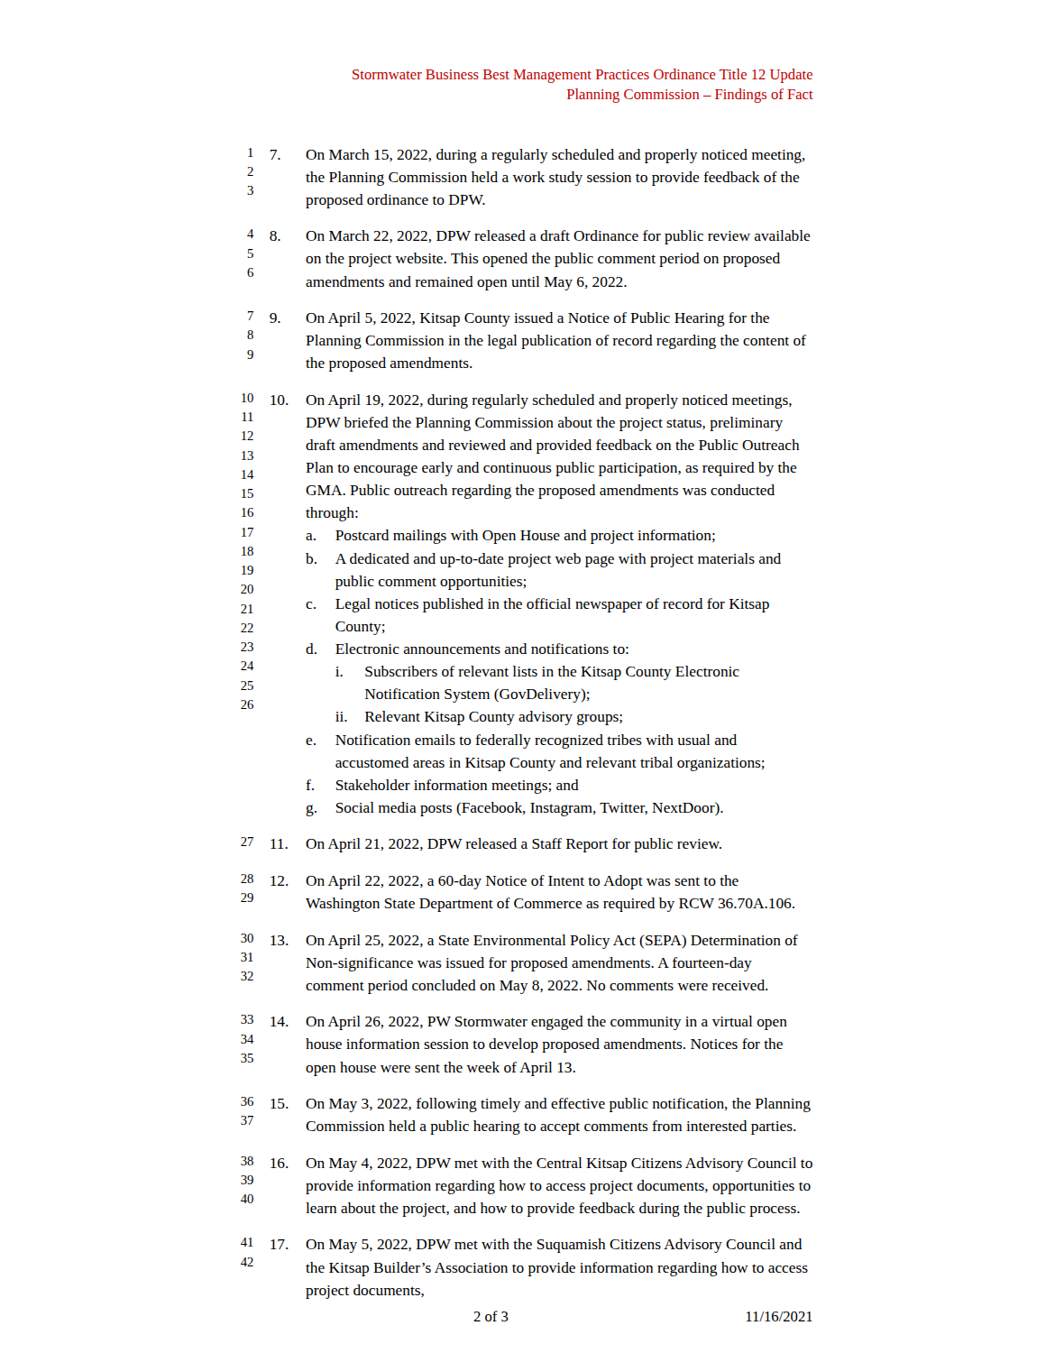Stormwater Business Best Management Practices Ordinance Title 12 Update
Planning Commission – Findings of Fact
123
7.
On March 15, 2022, during a regularly scheduled and properly noticed meeting, the Planning Commission held a work study session to provide feedback of the proposed ordinance to DPW.
456
8.
On March 22, 2022, DPW released a draft Ordinance for public review available on the project website. This opened the public comment period on proposed amendments and remained open until May 6, 2022.
789
9.
On April 5, 2022, Kitsap County issued a Notice of Public Hearing for the Planning Commission in the legal publication of record regarding the content of the proposed amendments.
1011121314151617181920212223242526
10.
On April 19, 2022, during regularly scheduled and properly noticed meetings, DPW briefed the Planning Commission about the project status, preliminary draft amendments and reviewed and provided feedback on the Public Outreach Plan to encourage early and continuous public participation, as required by the GMA. Public outreach regarding the proposed amendments was conducted through:
a. Postcard mailings with Open House and project information;
b. A dedicated and up-to-date project web page with project materials and public comment opportunities;
c. Legal notices published in the official newspaper of record for Kitsap County;
d. Electronic announcements and notifications to:
i. Subscribers of relevant lists in the Kitsap County Electronic Notification System (GovDelivery);
ii. Relevant Kitsap County advisory groups;
e. Notification emails to federally recognized tribes with usual and accustomed areas in Kitsap County and relevant tribal organizations;
f. Stakeholder information meetings; and
g. Social media posts (Facebook, Instagram, Twitter, NextDoor).
27
11.
On April 21, 2022, DPW released a Staff Report for public review.
2829
12.
On April 22, 2022, a 60-day Notice of Intent to Adopt was sent to the Washington State Department of Commerce as required by RCW 36.70A.106.
303132
13.
On April 25, 2022, a State Environmental Policy Act (SEPA) Determination of Non-significance was issued for proposed amendments. A fourteen-day comment period concluded on May 8, 2022. No comments were received.
333435
14.
On April 26, 2022, PW Stormwater engaged the community in a virtual open house information session to develop proposed amendments. Notices for the open house were sent the week of April 13.
3637
15.
On May 3, 2022, following timely and effective public notification, the Planning Commission held a public hearing to accept comments from interested parties.
383940
16.
On May 4, 2022, DPW met with the Central Kitsap Citizens Advisory Council to provide information regarding how to access project documents, opportunities to learn about the project, and how to provide feedback during the public process.
4142
17.
On May 5, 2022, DPW met with the Suquamish Citizens Advisory Council and the Kitsap Builder’s Association to provide information regarding how to access project documents,
2 of 3
11/16/2021